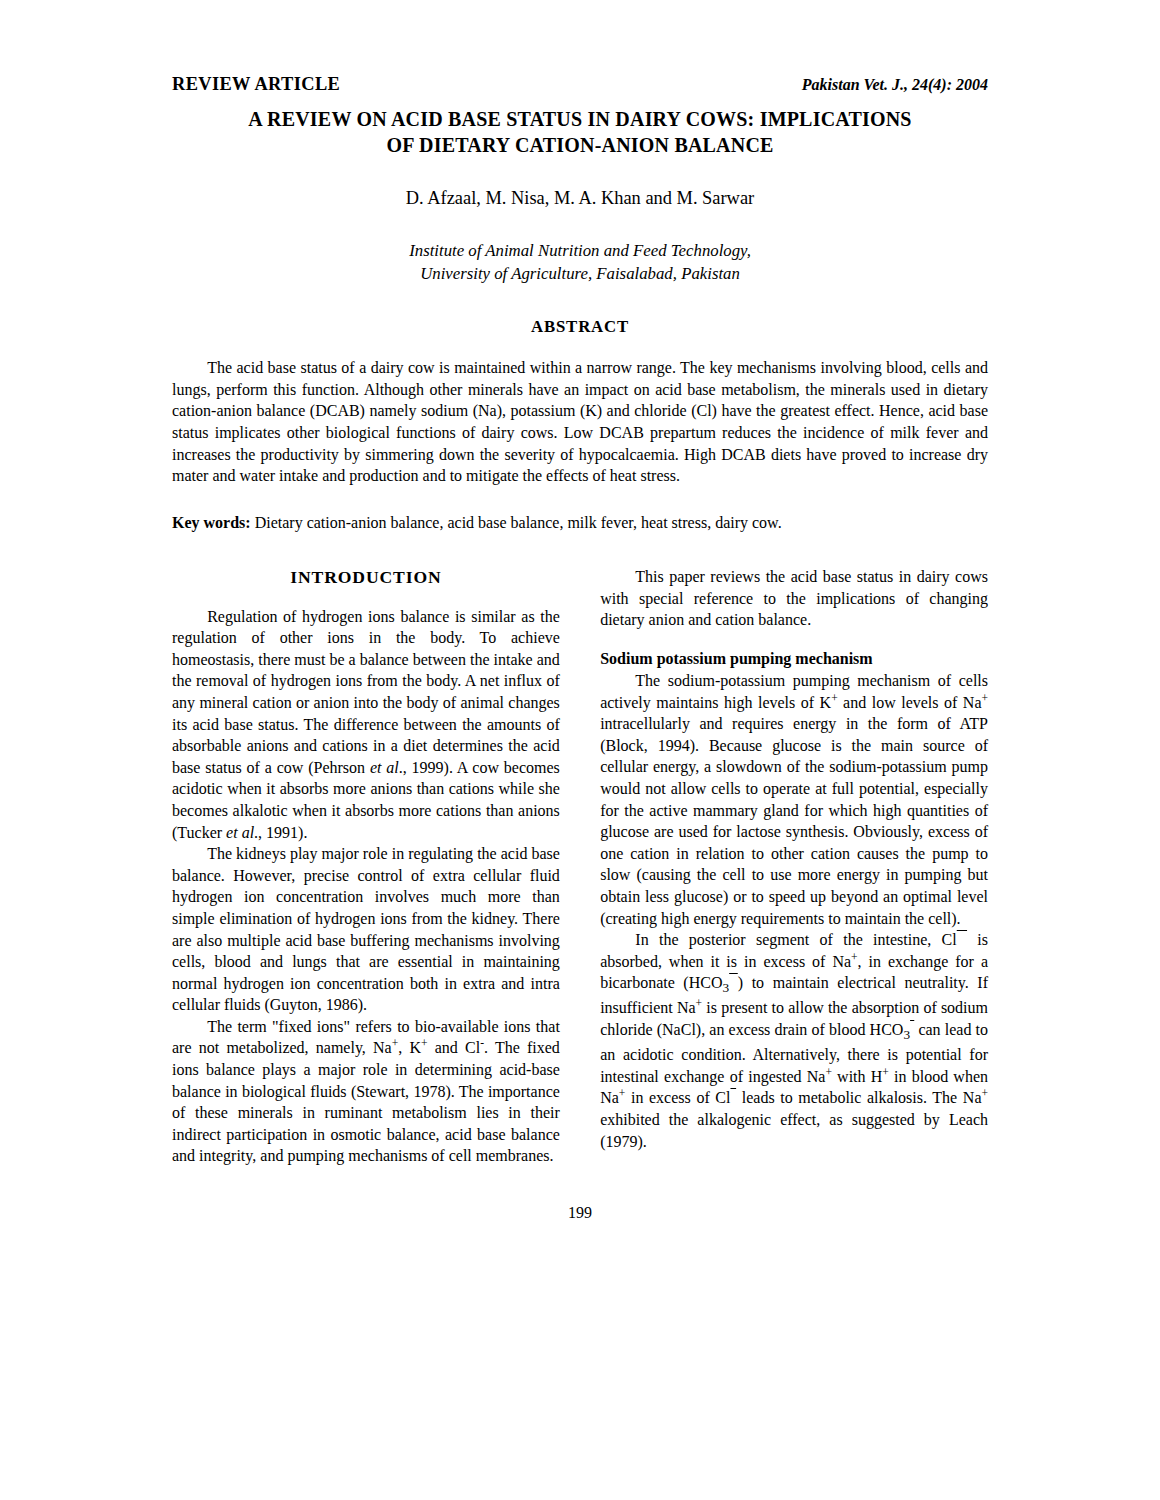REVIEW ARTICLE Pakistan Vet. J., 24(4): 2004
A REVIEW ON ACID BASE STATUS IN DAIRY COWS: IMPLICATIONS
OF DIETARY CATION-ANION BALANCE
D. Afzaal, M. Nisa, M. A. Khan and M. Sarwar
Institute of Animal Nutrition and Feed Technology,
University of Agriculture, Faisalabad, Pakistan
ABSTRACT
The acid base status of a dairy cow is maintained within a narrow range. The key mechanisms involving blood, cells and lungs, perform this function. Although other minerals have an impact on acid base metabolism, the minerals used in dietary cation-anion balance (DCAB) namely sodium (Na), potassium (K) and chloride (Cl) have the greatest effect. Hence, acid base status implicates other biological functions of dairy cows. Low DCAB prepartum reduces the incidence of milk fever and increases the productivity by simmering down the severity of hypocalcaemia. High DCAB diets have proved to increase dry mater and water intake and production and to mitigate the effects of heat stress.
Key words: Dietary cation-anion balance, acid base balance, milk fever, heat stress, dairy cow.
INTRODUCTION
Regulation of hydrogen ions balance is similar as the regulation of other ions in the body. To achieve homeostasis, there must be a balance between the intake and the removal of hydrogen ions from the body. A net influx of any mineral cation or anion into the body of animal changes its acid base status. The difference between the amounts of absorbable anions and cations in a diet determines the acid base status of a cow (Pehrson et al., 1999). A cow becomes acidotic when it absorbs more anions than cations while she becomes alkalotic when it absorbs more cations than anions (Tucker et al., 1991).
The kidneys play major role in regulating the acid base balance. However, precise control of extra cellular fluid hydrogen ion concentration involves much more than simple elimination of hydrogen ions from the kidney. There are also multiple acid base buffering mechanisms involving cells, blood and lungs that are essential in maintaining normal hydrogen ion concentration both in extra and intra cellular fluids (Guyton, 1986).
The term "fixed ions" refers to bio-available ions that are not metabolized, namely, Na+, K+ and Cl-. The fixed ions balance plays a major role in determining acid-base balance in biological fluids (Stewart, 1978). The importance of these minerals in ruminant metabolism lies in their indirect participation in osmotic balance, acid base balance and integrity, and pumping mechanisms of cell membranes.
This paper reviews the acid base status in dairy cows with special reference to the implications of changing dietary anion and cation balance.
Sodium potassium pumping mechanism
The sodium-potassium pumping mechanism of cells actively maintains high levels of K+ and low levels of Na+ intracellularly and requires energy in the form of ATP (Block, 1994). Because glucose is the main source of cellular energy, a slowdown of the sodium-potassium pump would not allow cells to operate at full potential, especially for the active mammary gland for which high quantities of glucose are used for lactose synthesis. Obviously, excess of one cation in relation to other cation causes the pump to slow (causing the cell to use more energy in pumping but obtain less glucose) or to speed up beyond an optimal level (creating high energy requirements to maintain the cell).
In the posterior segment of the intestine, Cl is absorbed, when it is in excess of Na+, in exchange for a bicarbonate (HCO3 ) to maintain electrical neutrality. If insufficient Na+ is present to allow the absorption of sodium chloride (NaCl), an excess drain of blood HCO3 can lead to an acidotic condition. Alternatively, there is potential for intestinal exchange of ingested Na+ with H+ in blood when Na+ in excess of Cl leads to metabolic alkalosis. The Na+ exhibited the alkalogenic effect, as suggested by Leach (1979).
199